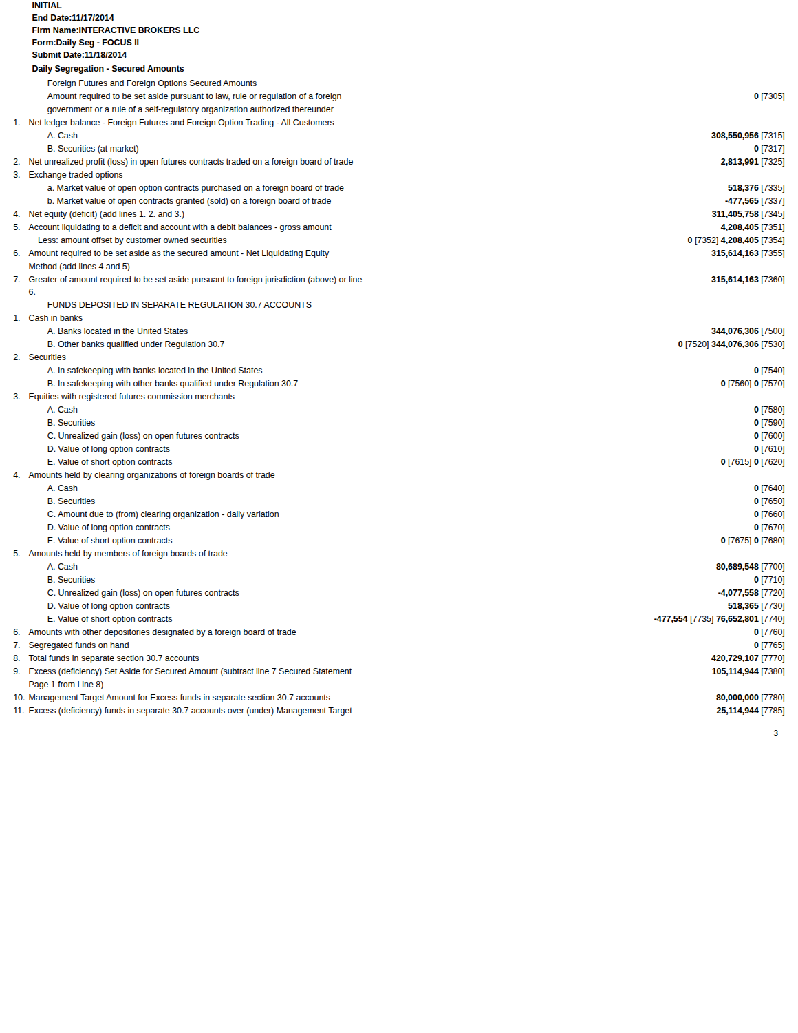INITIAL
End Date:11/17/2014
Firm Name:INTERACTIVE BROKERS LLC
Form:Daily Seg - FOCUS II
Submit Date:11/18/2014
Daily Segregation - Secured Amounts
| | Foreign Futures and Foreign Options Secured Amounts | |
| | Amount required to be set aside pursuant to law, rule or regulation of a foreign | 0 [7305] |
| | government or a rule of a self-regulatory organization authorized thereunder | |
| 1. | Net ledger balance - Foreign Futures and Foreign Option Trading - All Customers | |
| | A. Cash | 308,550,956 [7315] |
| | B. Securities (at market) | 0 [7317] |
| 2. | Net unrealized profit (loss) in open futures contracts traded on a foreign board of trade | 2,813,991 [7325] |
| 3. | Exchange traded options | |
| | a. Market value of open option contracts purchased on a foreign board of trade | 518,376 [7335] |
| | b. Market value of open contracts granted (sold) on a foreign board of trade | -477,565 [7337] |
| 4. | Net equity (deficit) (add lines 1. 2. and 3.) | 311,405,758 [7345] |
| 5. | Account liquidating to a deficit and account with a debit balances - gross amount | 4,208,405 [7351] |
| | Less: amount offset by customer owned securities | 0 [7352] 4,208,405 [7354] |
| 6. | Amount required to be set aside as the secured amount - Net Liquidating Equity | 315,614,163 [7355] |
| | Method (add lines 4 and 5) | |
| 7. | Greater of amount required to be set aside pursuant to foreign jurisdiction (above) or line | 315,614,163 [7360] |
| | 6. | |
| | FUNDS DEPOSITED IN SEPARATE REGULATION 30.7 ACCOUNTS | |
| 1. | Cash in banks | |
| | A. Banks located in the United States | 344,076,306 [7500] |
| | B. Other banks qualified under Regulation 30.7 | 0 [7520] 344,076,306 [7530] |
| 2. | Securities | |
| | A. In safekeeping with banks located in the United States | 0 [7540] |
| | B. In safekeeping with other banks qualified under Regulation 30.7 | 0 [7560] 0 [7570] |
| 3. | Equities with registered futures commission merchants | |
| | A. Cash | 0 [7580] |
| | B. Securities | 0 [7590] |
| | C. Unrealized gain (loss) on open futures contracts | 0 [7600] |
| | D. Value of long option contracts | 0 [7610] |
| | E. Value of short option contracts | 0 [7615] 0 [7620] |
| 4. | Amounts held by clearing organizations of foreign boards of trade | |
| | A. Cash | 0 [7640] |
| | B. Securities | 0 [7650] |
| | C. Amount due to (from) clearing organization - daily variation | 0 [7660] |
| | D. Value of long option contracts | 0 [7670] |
| | E. Value of short option contracts | 0 [7675] 0 [7680] |
| 5. | Amounts held by members of foreign boards of trade | |
| | A. Cash | 80,689,548 [7700] |
| | B. Securities | 0 [7710] |
| | C. Unrealized gain (loss) on open futures contracts | -4,077,558 [7720] |
| | D. Value of long option contracts | 518,365 [7730] |
| | E. Value of short option contracts | -477,554 [7735] 76,652,801 [7740] |
| 6. | Amounts with other depositories designated by a foreign board of trade | 0 [7760] |
| 7. | Segregated funds on hand | 0 [7765] |
| 8. | Total funds in separate section 30.7 accounts | 420,729,107 [7770] |
| 9. | Excess (deficiency) Set Aside for Secured Amount (subtract line 7 Secured Statement | 105,114,944 [7380] |
| | Page 1 from Line 8) | |
| 10. | Management Target Amount for Excess funds in separate section 30.7 accounts | 80,000,000 [7780] |
| 11. | Excess (deficiency) funds in separate 30.7 accounts over (under) Management Target | 25,114,944 [7785] |
3